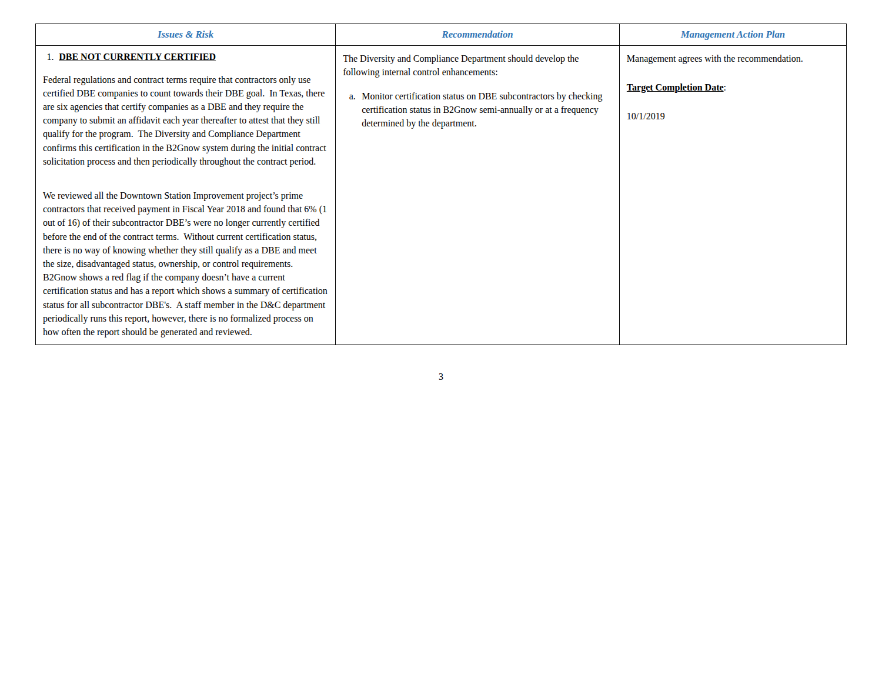| Issues & Risk | Recommendation | Management Action Plan |
| --- | --- | --- |
| DBE Not Currently Certified Federal regulations and contract terms require that contractors only use certified DBE companies to count towards their DBE goal. In Texas, there are six agencies that certify companies as a DBE and they require the company to submit an affidavit each year thereafter to attest that they still qualify for the program. The Diversity and Compliance Department confirms this certification in the B2Gnow system during the initial contract solicitation process and then periodically throughout the contract period. We reviewed all the Downtown Station Improvement project’s prime contractors that received payment in Fiscal Year 2018 and found that 6% (1 out of 16) of their subcontractor DBE’s were no longer currently certified before the end of the contract terms. Without current certification status, there is no way of knowing whether they still qualify as a DBE and meet the size, disadvantaged status, ownership, or control requirements. B2Gnow shows a red flag if the company doesn’t have a current certification status and has a report which shows a summary of certification status for all subcontractor DBE's. A staff member in the D&C department periodically runs this report, however, there is no formalized process on how often the report should be generated and reviewed. | The Diversity and Compliance Department should develop the following internal control enhancements: Monitor certification status on DBE subcontractors by checking certification status in B2Gnow semi-annually or at a frequency determined by the department. | Management agrees with the recommendation. Target Completion Date : 10/1/2019 |
3